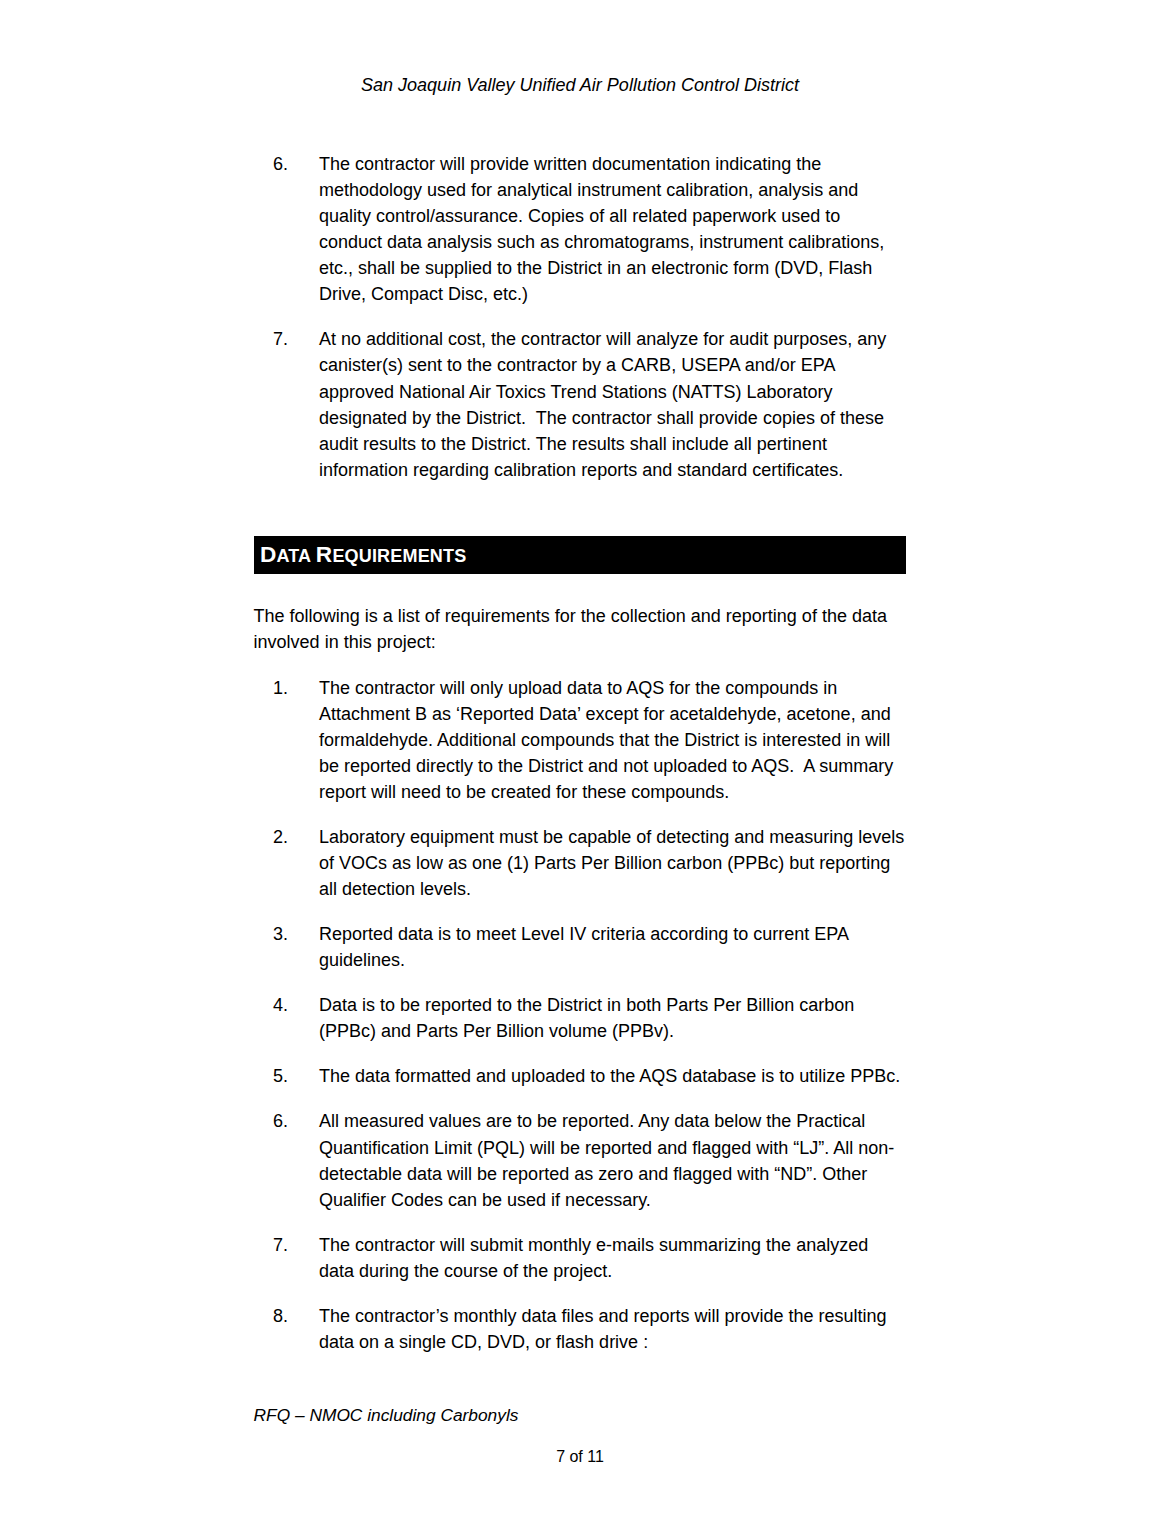San Joaquin Valley Unified Air Pollution Control District
6. The contractor will provide written documentation indicating the methodology used for analytical instrument calibration, analysis and quality control/assurance. Copies of all related paperwork used to conduct data analysis such as chromatograms, instrument calibrations, etc., shall be supplied to the District in an electronic form (DVD, Flash Drive, Compact Disc, etc.)
7. At no additional cost, the contractor will analyze for audit purposes, any canister(s) sent to the contractor by a CARB, USEPA and/or EPA approved National Air Toxics Trend Stations (NATTS) Laboratory designated by the District. The contractor shall provide copies of these audit results to the District. The results shall include all pertinent information regarding calibration reports and standard certificates.
DATA REQUIREMENTS
The following is a list of requirements for the collection and reporting of the data involved in this project:
1. The contractor will only upload data to AQS for the compounds in Attachment B as ‘Reported Data’ except for acetaldehyde, acetone, and formaldehyde. Additional compounds that the District is interested in will be reported directly to the District and not uploaded to AQS. A summary report will need to be created for these compounds.
2. Laboratory equipment must be capable of detecting and measuring levels of VOCs as low as one (1) Parts Per Billion carbon (PPBc) but reporting all detection levels.
3. Reported data is to meet Level IV criteria according to current EPA guidelines.
4. Data is to be reported to the District in both Parts Per Billion carbon (PPBc) and Parts Per Billion volume (PPBv).
5. The data formatted and uploaded to the AQS database is to utilize PPBc.
6. All measured values are to be reported. Any data below the Practical Quantification Limit (PQL) will be reported and flagged with “LJ”. All non-detectable data will be reported as zero and flagged with “ND”. Other Qualifier Codes can be used if necessary.
7. The contractor will submit monthly e-mails summarizing the analyzed data during the course of the project.
8. The contractor’s monthly data files and reports will provide the resulting data on a single CD, DVD, or flash drive :
RFQ – NMOC including Carbonyls
7 of 11